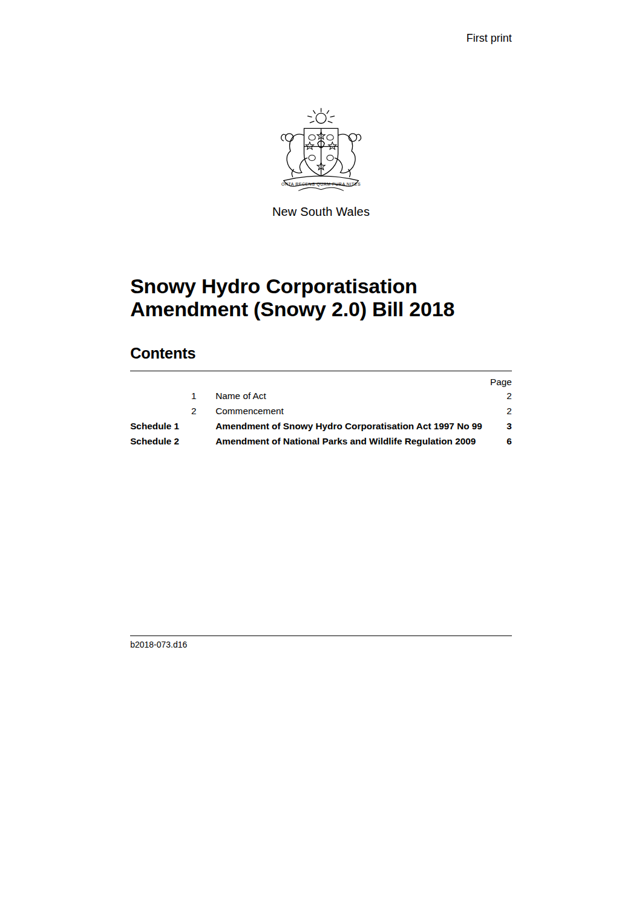First print
ORTA RECENS QUAM PURA NITES
New South Wales
Snowy Hydro Corporatisation Amendment (Snowy 2.0) Bill 2018
Contents
Page
| | 1 | Name of Act | 2 |
| | 2 | Commencement | 2 |
| Schedule 1 | | Amendment of Snowy Hydro Corporatisation Act 1997 No 99 | 3 |
| Schedule 2 | | Amendment of National Parks and Wildlife Regulation 2009 | 6 |
b2018-073.d16